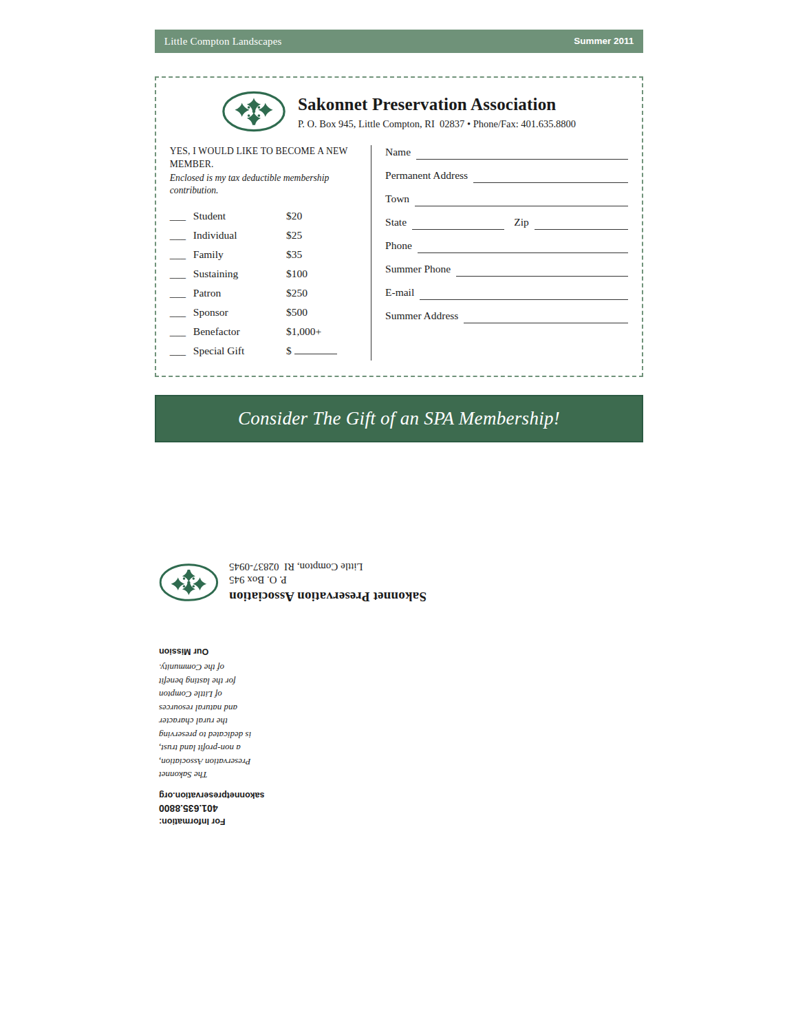Little Compton Landscapes
Summer 2011
Sakonnet Preservation Association
P. O. Box 945, Little Compton, RI 02837 • Phone/Fax: 401.635.8800
YES, I WOULD LIKE TO BECOME A NEW MEMBER.
Enclosed is my tax deductible membership contribution.
| ___ | Student | $20 |
| ___ | Individual | $25 |
| ___ | Family | $35 |
| ___ | Sustaining | $100 |
| ___ | Patron | $250 |
| ___ | Sponsor | $500 |
| ___ | Benefactor | $1,000+ |
| ___ | Special Gift | $ |
Name
Permanent Address
Town
State Zip
Phone
Summer Phone
E-mail
Summer Address
Consider The Gift of an SPA Membership!
For Information:
401.635.8800
sakonnetpreservation.org
The Sakonnet
Preservation Association,
a non-profit land trust,
is dedicated to preserving
the rural character
and natural resources
of Little Compton
for the lasting benefit
of the Community.
Our Mission
Sakonnet Preservation Association
P. O. Box 945
Little Compton, RI 02837-0945